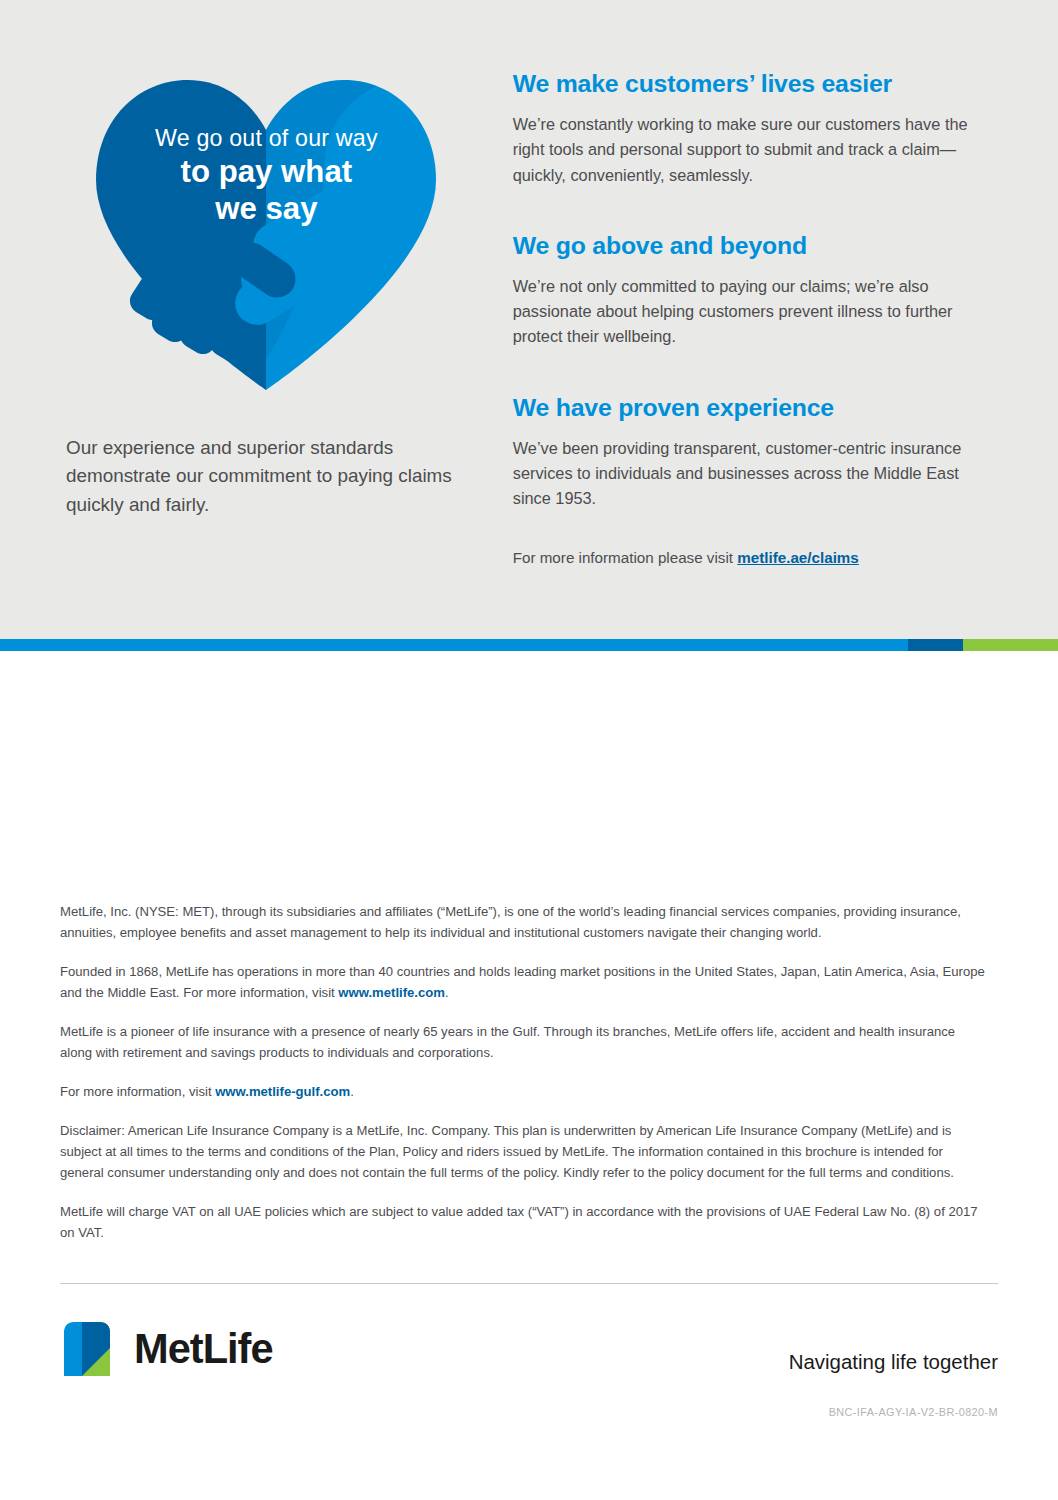We go out of our way to pay what
we say
Our experience and superior standards demonstrate our commitment to paying claims quickly and fairly.
We make customers’ lives easier
We’re constantly working to make sure our customers have the right tools and personal support to submit and track a claim—quickly, conveniently, seamlessly.
We go above and beyond
We’re not only committed to paying our claims; we’re also passionate about helping customers prevent illness to further protect their wellbeing.
We have proven experience
We’ve been providing transparent, customer-centric insurance services to individuals and businesses across the Middle East since 1953.
For more information please visit metlife.ae/claims
MetLife, Inc. (NYSE: MET), through its subsidiaries and affiliates (“MetLife”), is one of the world’s leading financial services companies, providing insurance, annuities, employee benefits and asset management to help its individual and institutional customers navigate their changing world.
Founded in 1868, MetLife has operations in more than 40 countries and holds leading market positions in the United States, Japan, Latin America, Asia, Europe and the Middle East. For more information, visit www.metlife.com.
MetLife is a pioneer of life insurance with a presence of nearly 65 years in the Gulf. Through its branches, MetLife offers life, accident and health insurance along with retirement and savings products to individuals and corporations.
For more information, visit www.metlife-gulf.com.
Disclaimer: American Life Insurance Company is a MetLife, Inc. Company. This plan is underwritten by American Life Insurance Company (MetLife) and is subject at all times to the terms and conditions of the Plan, Policy and riders issued by MetLife. The information contained in this brochure is intended for general consumer understanding only and does not contain the full terms of the policy. Kindly refer to the policy document for the full terms and conditions.
MetLife will charge VAT on all UAE policies which are subject to value added tax (“VAT”) in accordance with the provisions of UAE Federal Law No. (8) of 2017 on VAT.
MetLife
Navigating life together
BNC-IFA-AGY-IA-V2-BR-0820-M